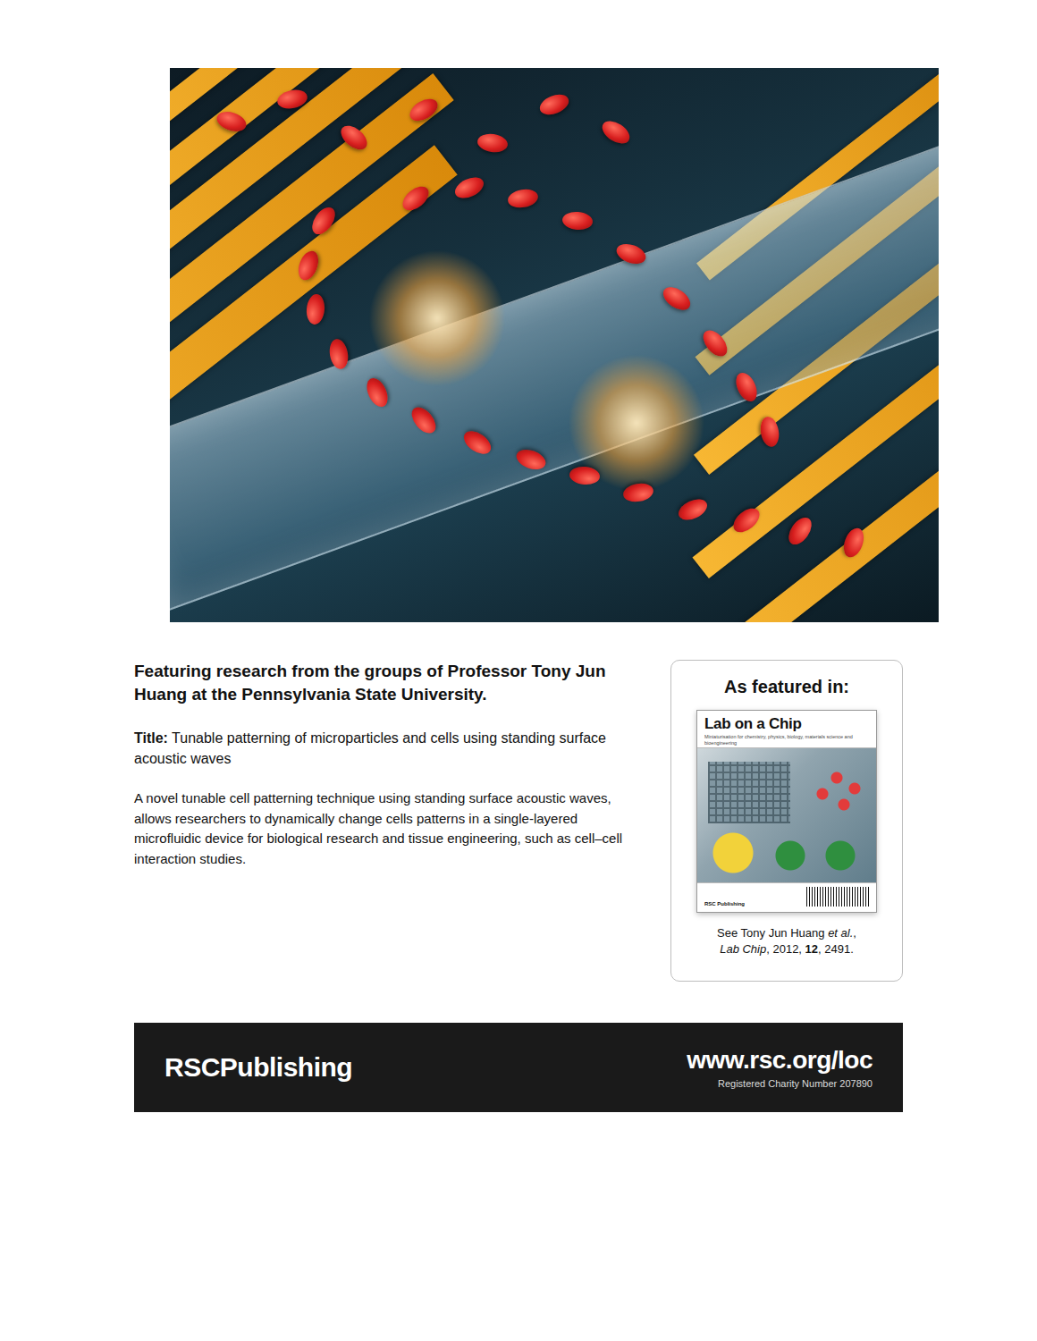Featuring research from the groups of Professor Tony Jun Huang at the Pennsylvania State University.
Title: Tunable patterning of microparticles and cells using standing surface acoustic waves
A novel tunable cell patterning technique using standing surface acoustic waves, allows researchers to dynamically change cells patterns in a single-layered microfluidic device for biological research and tissue engineering, such as cell–cell interaction studies.
As featured in:
Lab on a Chip
Miniaturisation for chemistry, physics, biology, materials science and bioengineering
RSC Publishing
See Tony Jun Huang et al.,
Lab Chip, 2012, 12, 2491.
RSCPublishing
www.rsc.org/loc
Registered Charity Number 207890